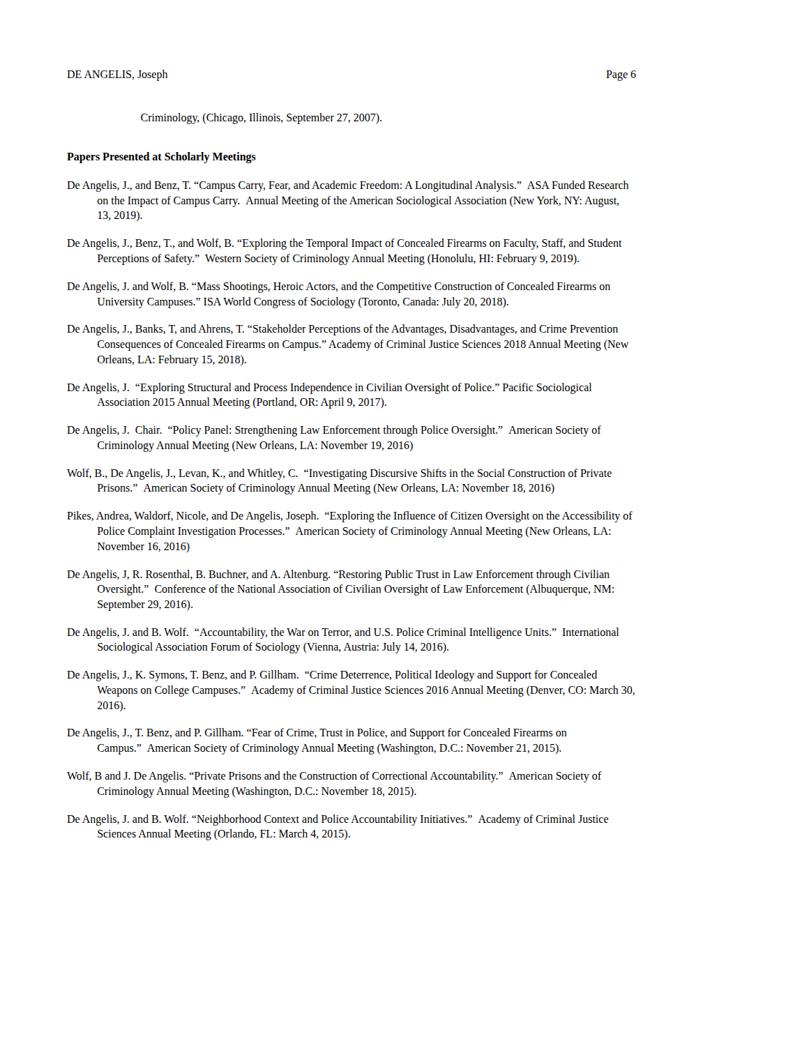DE ANGELIS, Joseph Page 6
Criminology, (Chicago, Illinois, September 27, 2007).
Papers Presented at Scholarly Meetings
De Angelis, J., and Benz, T. “Campus Carry, Fear, and Academic Freedom: A Longitudinal Analysis.” ASA Funded Research on the Impact of Campus Carry. Annual Meeting of the American Sociological Association (New York, NY: August, 13, 2019).
De Angelis, J., Benz, T., and Wolf, B. “Exploring the Temporal Impact of Concealed Firearms on Faculty, Staff, and Student Perceptions of Safety.” Western Society of Criminology Annual Meeting (Honolulu, HI: February 9, 2019).
De Angelis, J. and Wolf, B. “Mass Shootings, Heroic Actors, and the Competitive Construction of Concealed Firearms on University Campuses.” ISA World Congress of Sociology (Toronto, Canada: July 20, 2018).
De Angelis, J., Banks, T, and Ahrens, T. “Stakeholder Perceptions of the Advantages, Disadvantages, and Crime Prevention Consequences of Concealed Firearms on Campus.” Academy of Criminal Justice Sciences 2018 Annual Meeting (New Orleans, LA: February 15, 2018).
De Angelis, J. “Exploring Structural and Process Independence in Civilian Oversight of Police.” Pacific Sociological Association 2015 Annual Meeting (Portland, OR: April 9, 2017).
De Angelis, J. Chair. “Policy Panel: Strengthening Law Enforcement through Police Oversight.” American Society of Criminology Annual Meeting (New Orleans, LA: November 19, 2016)
Wolf, B., De Angelis, J., Levan, K., and Whitley, C. “Investigating Discursive Shifts in the Social Construction of Private Prisons.” American Society of Criminology Annual Meeting (New Orleans, LA: November 18, 2016)
Pikes, Andrea, Waldorf, Nicole, and De Angelis, Joseph. “Exploring the Influence of Citizen Oversight on the Accessibility of Police Complaint Investigation Processes.” American Society of Criminology Annual Meeting (New Orleans, LA: November 16, 2016)
De Angelis, J, R. Rosenthal, B. Buchner, and A. Altenburg. “Restoring Public Trust in Law Enforcement through Civilian Oversight.” Conference of the National Association of Civilian Oversight of Law Enforcement (Albuquerque, NM: September 29, 2016).
De Angelis, J. and B. Wolf. “Accountability, the War on Terror, and U.S. Police Criminal Intelligence Units.” International Sociological Association Forum of Sociology (Vienna, Austria: July 14, 2016).
De Angelis, J., K. Symons, T. Benz, and P. Gillham. “Crime Deterrence, Political Ideology and Support for Concealed Weapons on College Campuses.” Academy of Criminal Justice Sciences 2016 Annual Meeting (Denver, CO: March 30, 2016).
De Angelis, J., T. Benz, and P. Gillham. “Fear of Crime, Trust in Police, and Support for Concealed Firearms on Campus.” American Society of Criminology Annual Meeting (Washington, D.C.: November 21, 2015).
Wolf, B and J. De Angelis. “Private Prisons and the Construction of Correctional Accountability.” American Society of Criminology Annual Meeting (Washington, D.C.: November 18, 2015).
De Angelis, J. and B. Wolf. “Neighborhood Context and Police Accountability Initiatives.” Academy of Criminal Justice Sciences Annual Meeting (Orlando, FL: March 4, 2015).